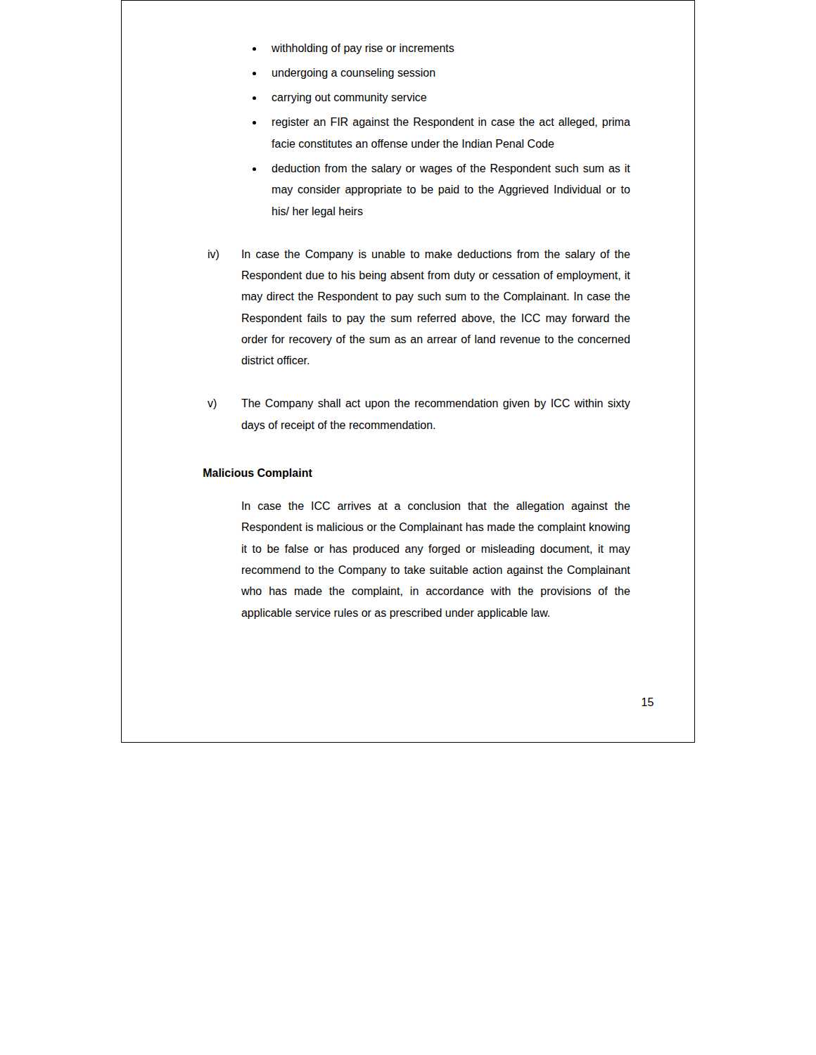withholding of pay rise or increments
undergoing a counseling session
carrying out community service
register an FIR against the Respondent in case the act alleged, prima facie constitutes an offense under the Indian Penal Code
deduction from the salary or wages of the Respondent such sum as it may consider appropriate to be paid to the Aggrieved Individual or to his/ her legal heirs
iv)
In case the Company is unable to make deductions from the salary of the Respondent due to his being absent from duty or cessation of employment, it may direct the Respondent to pay such sum to the Complainant. In case the Respondent fails to pay the sum referred above, the ICC may forward the order for recovery of the sum as an arrear of land revenue to the concerned district officer.
v)
The Company shall act upon the recommendation given by ICC within sixty days of receipt of the recommendation.
Malicious Complaint
In case the ICC arrives at a conclusion that the allegation against the Respondent is malicious or the Complainant has made the complaint knowing it to be false or has produced any forged or misleading document, it may recommend to the Company to take suitable action against the Complainant who has made the complaint, in accordance with the provisions of the applicable service rules or as prescribed under applicable law.
15